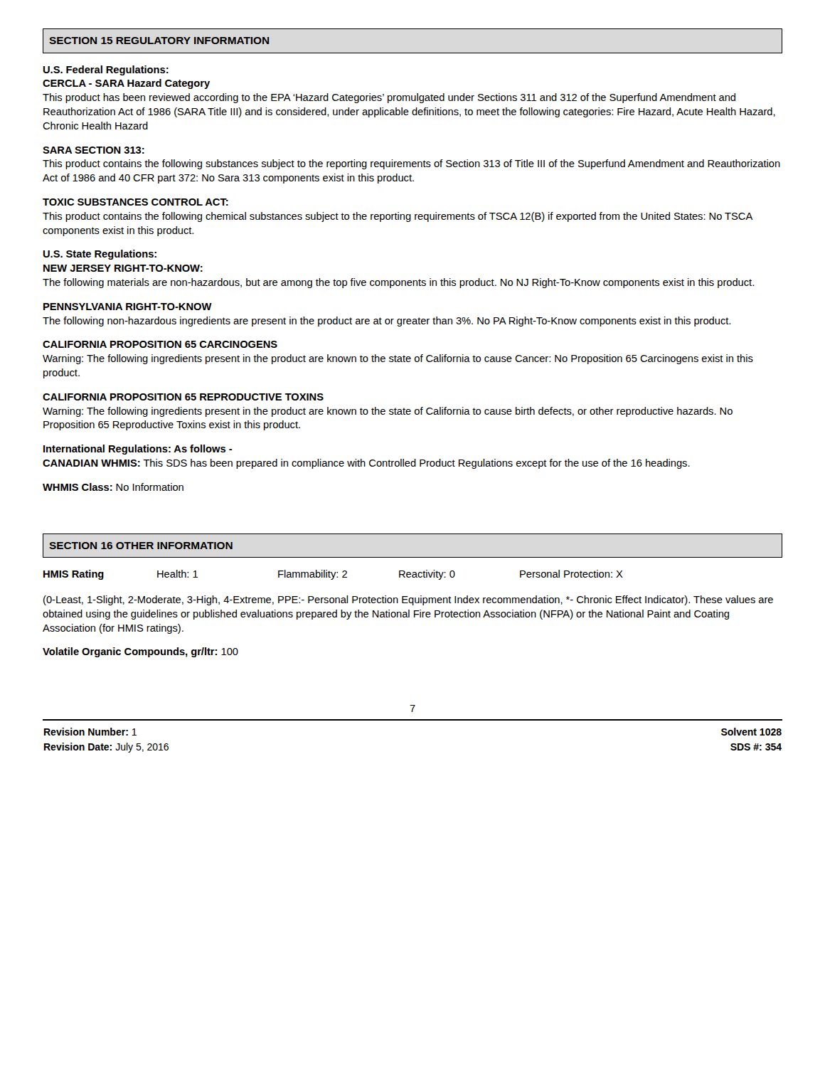SECTION 15 REGULATORY INFORMATION
U.S. Federal Regulations:
CERCLA - SARA Hazard Category
This product has been reviewed according to the EPA ‘Hazard Categories’ promulgated under Sections 311 and 312 of the Superfund Amendment and Reauthorization Act of 1986 (SARA Title III) and is considered, under applicable definitions, to meet the following categories: Fire Hazard, Acute Health Hazard, Chronic Health Hazard
SARA SECTION 313:
This product contains the following substances subject to the reporting requirements of Section 313 of Title III of the Superfund Amendment and Reauthorization Act of 1986 and 40 CFR part 372: No Sara 313 components exist in this product.
TOXIC SUBSTANCES CONTROL ACT:
This product contains the following chemical substances subject to the reporting requirements of TSCA 12(B) if exported from the United States: No TSCA components exist in this product.
U.S. State Regulations:
NEW JERSEY RIGHT-TO-KNOW:
The following materials are non-hazardous, but are among the top five components in this product. No NJ Right-To-Know components exist in this product.
PENNSYLVANIA RIGHT-TO-KNOW
The following non-hazardous ingredients are present in the product are at or greater than 3%. No PA Right-To-Know components exist in this product.
CALIFORNIA PROPOSITION 65 CARCINOGENS
Warning: The following ingredients present in the product are known to the state of California to cause Cancer: No Proposition 65 Carcinogens exist in this product.
CALIFORNIA PROPOSITION 65 REPRODUCTIVE TOXINS
Warning: The following ingredients present in the product are known to the state of California to cause birth defects, or other reproductive hazards. No Proposition 65 Reproductive Toxins exist in this product.
International Regulations: As follows -
CANADIAN WHMIS: This SDS has been prepared in compliance with Controlled Product Regulations except for the use of the 16 headings.
WHMIS Class: No Information
SECTION 16 OTHER INFORMATION
HMIS Rating
Health: 1
Flammability: 2
Reactivity: 0
Personal Protection: X
(0-Least, 1-Slight, 2-Moderate, 3-High, 4-Extreme, PPE:- Personal Protection Equipment Index recommendation, *- Chronic Effect Indicator). These values are obtained using the guidelines or published evaluations prepared by the National Fire Protection Association (NFPA) or the National Paint and Coating Association (for HMIS ratings).
Volatile Organic Compounds, gr/ltr: 100
7
| Revision Number: 1 | Solvent 1028 |
| Revision Date: July 5, 2016 | SDS #: 354 |